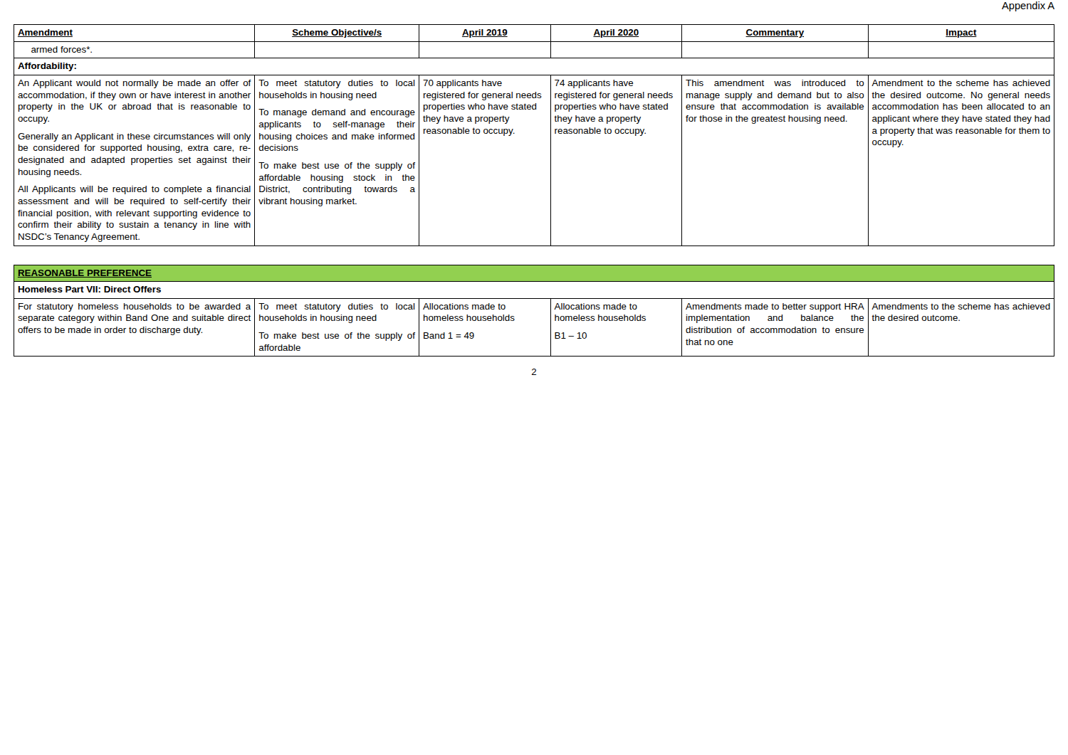Appendix A
| Amendment | Scheme Objective/s | April 2019 | April 2020 | Commentary | Impact |
| --- | --- | --- | --- | --- | --- |
| armed forces*. | | | | | |
| Affordability: |
| An Applicant would not normally be made an offer of accommodation, if they own or have interest in another property in the UK or abroad that is reasonable to occupy. Generally an Applicant in these circumstances will only be considered for supported housing, extra care, re-designated and adapted properties set against their housing needs. All Applicants will be required to complete a financial assessment and will be required to self-certify their financial position, with relevant supporting evidence to confirm their ability to sustain a tenancy in line with NSDC’s Tenancy Agreement. | To meet statutory duties to local households in housing need To manage demand and encourage applicants to self-manage their housing choices and make informed decisions To make best use of the supply of affordable housing stock in the District, contributing towards a vibrant housing market. | 70 applicants have registered for general needs properties who have stated they have a property reasonable to occupy. | 74 applicants have registered for general needs properties who have stated they have a property reasonable to occupy. | This amendment was introduced to manage supply and demand but to also ensure that accommodation is available for those in the greatest housing need. | Amendment to the scheme has achieved the desired outcome. No general needs accommodation has been allocated to an applicant where they have stated they had a property that was reasonable for them to occupy. |
| REASONABLE PREFERENCE |
| Homeless Part VII: Direct Offers |
| For statutory homeless households to be awarded a separate category within Band One and suitable direct offers to be made in order to discharge duty. | To meet statutory duties to local households in housing need To make best use of the supply of affordable | Allocations made to homeless households Band 1 = 49 | Allocations made to homeless households B1 – 10 | Amendments made to better support HRA implementation and balance the distribution of accommodation to ensure that no one | Amendments to the scheme has achieved the desired outcome. |
2